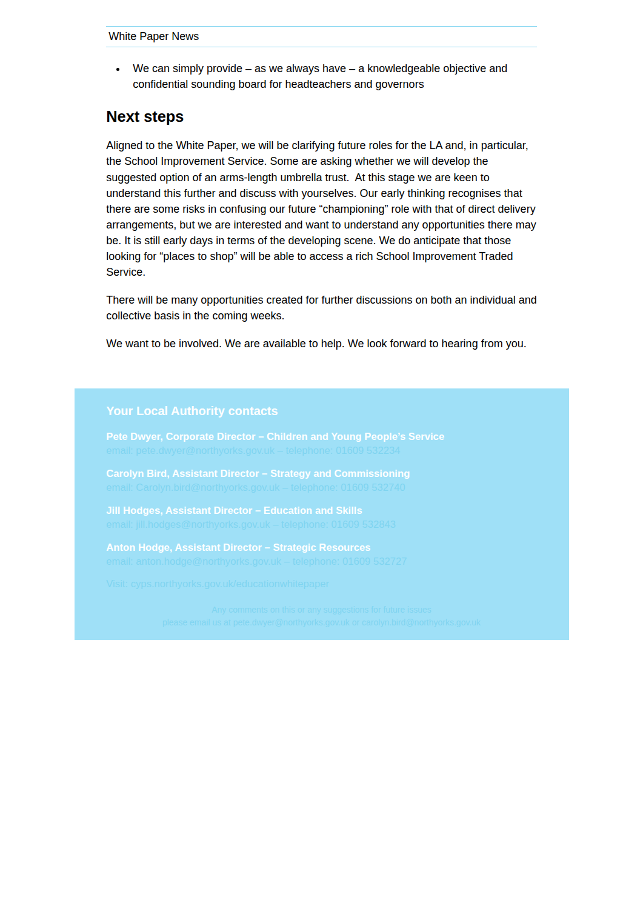White Paper News
We can simply provide – as we always have – a knowledgeable objective and confidential sounding board for headteachers and governors
Next steps
Aligned to the White Paper, we will be clarifying future roles for the LA and, in particular, the School Improvement Service. Some are asking whether we will develop the suggested option of an arms-length umbrella trust. At this stage we are keen to understand this further and discuss with yourselves. Our early thinking recognises that there are some risks in confusing our future “championing” role with that of direct delivery arrangements, but we are interested and want to understand any opportunities there may be. It is still early days in terms of the developing scene. We do anticipate that those looking for “places to shop” will be able to access a rich School Improvement Traded Service.
There will be many opportunities created for further discussions on both an individual and collective basis in the coming weeks.
We want to be involved. We are available to help. We look forward to hearing from you.
Your Local Authority contacts
Pete Dwyer, Corporate Director – Children and Young People’s Service email: pete.dwyer@northyorks.gov.uk – telephone: 01609 532234
Carolyn Bird, Assistant Director – Strategy and Commissioning email: Carolyn.bird@northyorks.gov.uk – telephone: 01609 532740
Jill Hodges, Assistant Director – Education and Skills email: jill.hodges@northyorks.gov.uk – telephone: 01609 532843
Anton Hodge, Assistant Director – Strategic Resources email: anton.hodge@northyorks.gov.uk – telephone: 01609 532727
Visit: cyps.northyorks.gov.uk/educationwhitepaper
Any comments on this or any suggestions for future issues
please email us at pete.dwyer@northyorks.gov.uk or carolyn.bird@northyorks.gov.uk